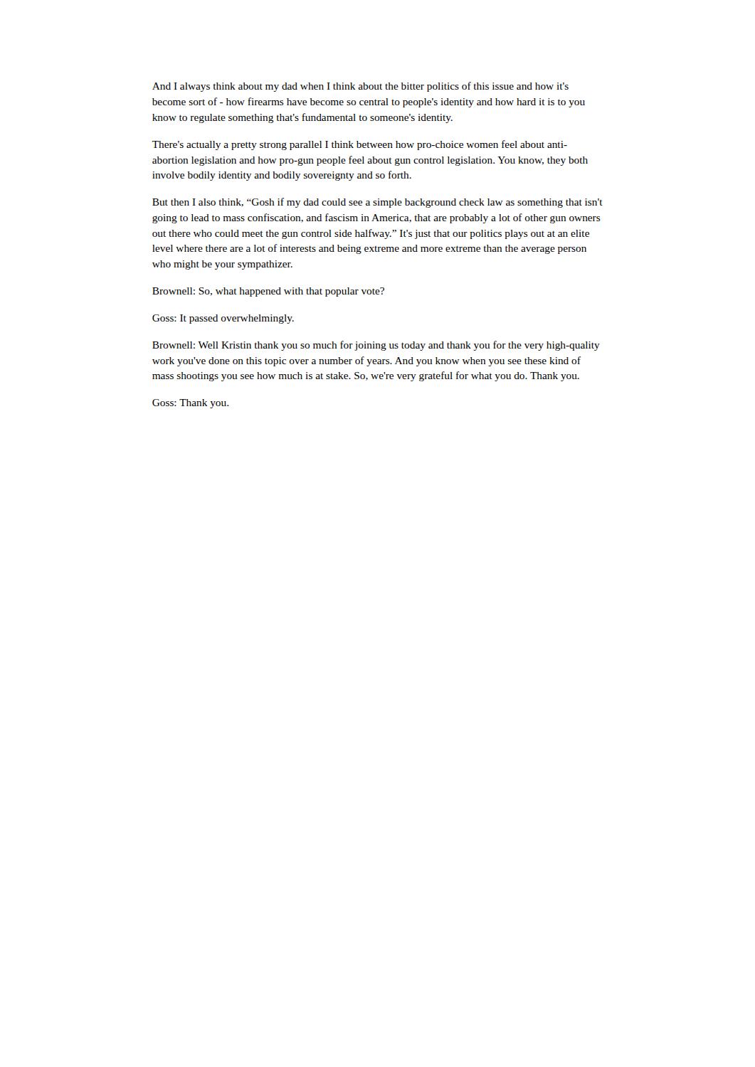And I always think about my dad when I think about the bitter politics of this issue and how it's become sort of - how firearms have become so central to people's identity and how hard it is to you know to regulate something that's fundamental to someone's identity.
There's actually a pretty strong parallel I think between how pro-choice women feel about anti-abortion legislation and how pro-gun people feel about gun control legislation. You know, they both involve bodily identity and bodily sovereignty and so forth.
But then I also think, “Gosh if my dad could see a simple background check law as something that isn't going to lead to mass confiscation, and fascism in America, that are probably a lot of other gun owners out there who could meet the gun control side halfway.” It's just that our politics plays out at an elite level where there are a lot of interests and being extreme and more extreme than the average person who might be your sympathizer.
Brownell: So, what happened with that popular vote?
Goss: It passed overwhelmingly.
Brownell: Well Kristin thank you so much for joining us today and thank you for the very high-quality work you've done on this topic over a number of years. And you know when you see these kind of mass shootings you see how much is at stake. So, we're very grateful for what you do. Thank you.
Goss: Thank you.